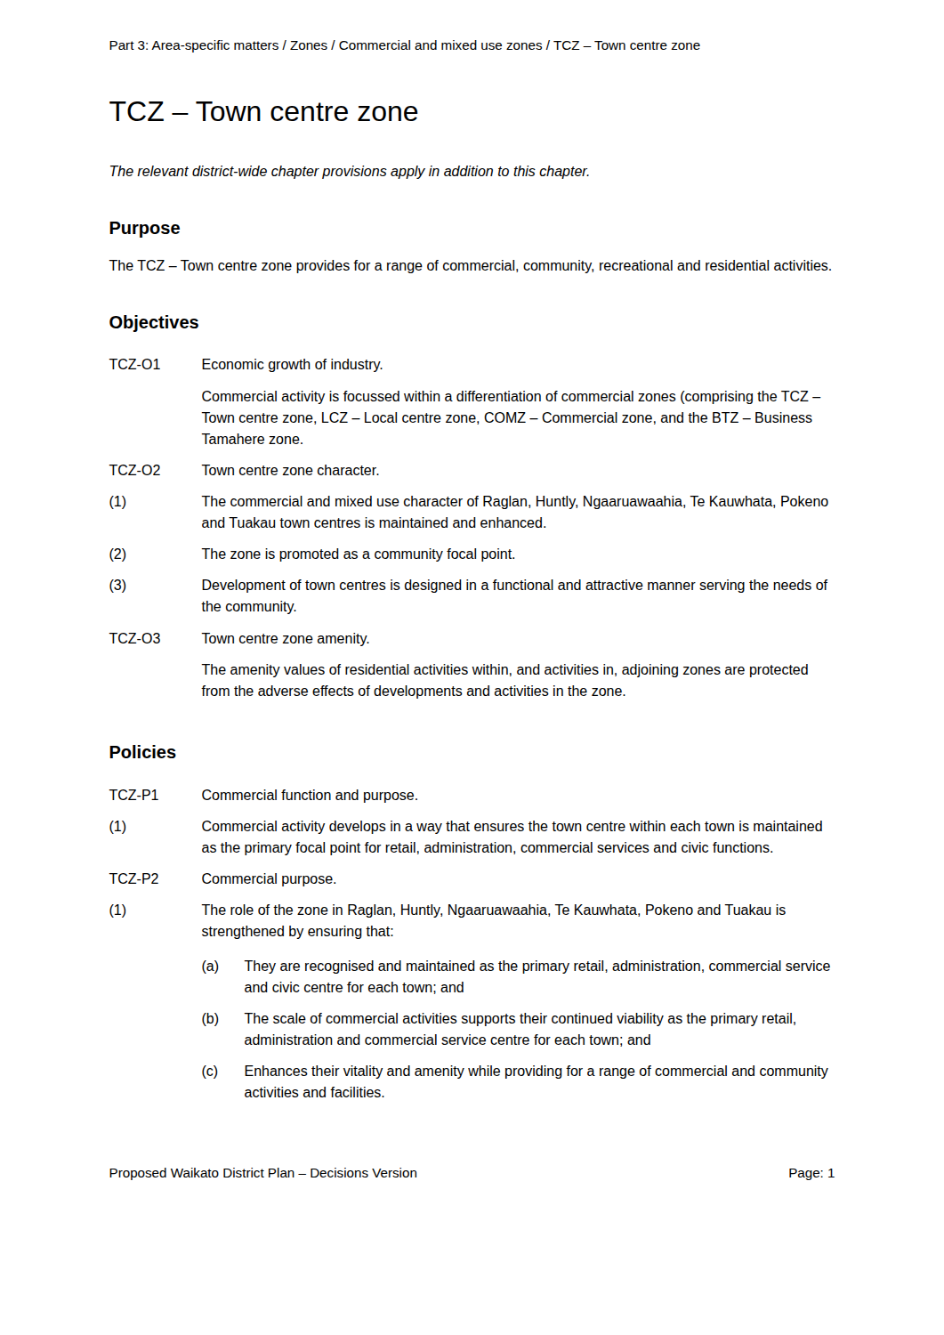Part 3: Area-specific matters / Zones / Commercial and mixed use zones / TCZ – Town centre zone
TCZ – Town centre zone
The relevant district-wide chapter provisions apply in addition to this chapter.
Purpose
The TCZ – Town centre zone provides for a range of commercial, community, recreational and residential activities.
Objectives
| TCZ-O1 | Economic growth of industry. |
| | Commercial activity is focussed within a differentiation of commercial zones (comprising the TCZ – Town centre zone, LCZ – Local centre zone, COMZ – Commercial zone, and the BTZ – Business Tamahere zone. |
| TCZ-O2 | Town centre zone character. |
| (1) | The commercial and mixed use character of Raglan, Huntly, Ngaaruawaahia, Te Kauwhata, Pokeno and Tuakau town centres is maintained and enhanced. |
| (2) | The zone is promoted as a community focal point. |
| (3) | Development of town centres is designed in a functional and attractive manner serving the needs of the community. |
| TCZ-O3 | Town centre zone amenity. |
| | The amenity values of residential activities within, and activities in, adjoining zones are protected from the adverse effects of developments and activities in the zone. |
Policies
| TCZ-P1 | Commercial function and purpose. |
| (1) | Commercial activity develops in a way that ensures the town centre within each town is maintained as the primary focal point for retail, administration, commercial services and civic functions. |
| TCZ-P2 | Commercial purpose. |
| (1) | The role of the zone in Raglan, Huntly, Ngaaruawaahia, Te Kauwhata, Pokeno and Tuakau is strengthened by ensuring that: |
| (a) | They are recognised and maintained as the primary retail, administration, commercial service and civic centre for each town; and |
| (b) | The scale of commercial activities supports their continued viability as the primary retail, administration and commercial service centre for each town; and |
| (c) | Enhances their vitality and amenity while providing for a range of commercial and community activities and facilities. |
Proposed Waikato District Plan – Decisions Version Page: 1